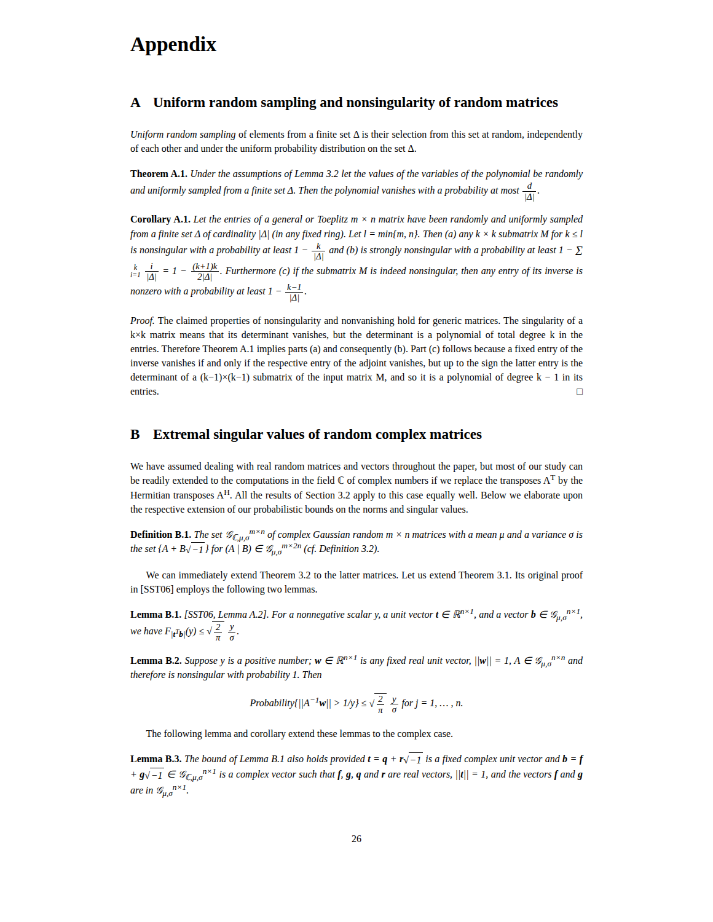Appendix
AUniform random sampling and nonsingularity of random matrices
Uniform random sampling of elements from a finite set Δ is their selection from this set at random, independently of each other and under the uniform probability distribution on the set Δ.
Theorem A.1. Under the assumptions of Lemma 3.2 let the values of the variables of the polynomial be randomly and uniformly sampled from a finite set Δ. Then the polynomial vanishes with a probability at most d|Δ|.
Corollary A.1. Let the entries of a general or Toeplitz m × n matrix have been randomly and uniformly sampled from a finite set Δ of cardinality |Δ| (in any fixed ring). Let l = min{m, n}. Then (a) any k × k submatrix M for k ≤ l is nonsingular with a probability at least 1 − k|Δ| and (b) is strongly nonsingular with a probability at least 1 − Σki=1 i|Δ| = 1 − (k+1)k 2|Δ|. Furthermore (c) if the submatrix M is indeed nonsingular, then any entry of its inverse is nonzero with a probability at least 1 − k−1|Δ|.
Proof. The claimed properties of nonsingularity and nonvanishing hold for generic matrices. The singularity of a k×k matrix means that its determinant vanishes, but the determinant is a polynomial of total degree k in the entries. Therefore Theorem A.1 implies parts (a) and consequently (b). Part (c) follows because a fixed entry of the inverse vanishes if and only if the respective entry of the adjoint vanishes, but up to the sign the latter entry is the determinant of a (k−1)×(k−1) submatrix of the input matrix M, and so it is a polynomial of degree k − 1 in its entries. □
BExtremal singular values of random complex matrices
We have assumed dealing with real random matrices and vectors throughout the paper, but most of our study can be readily extended to the computations in the field ℂ of complex numbers if we replace the transposes AT by the Hermitian transposes AH. All the results of Section 3.2 apply to this case equally well. Below we elaborate upon the respective extension of our probabilistic bounds on the norms and singular values.
Definition B.1. The set 𝒢ℂ,μ,σm×n of complex Gaussian random m × n matrices with a mean μ and a variance σ is the set {A + B√−1} for (A | B) ∈ 𝒢μ,σm×2n (cf. Definition 3.2).
We can immediately extend Theorem 3.2 to the latter matrices. Let us extend Theorem 3.1. Its original proof in [SST06] employs the following two lemmas.
Lemma B.1. [SST06, Lemma A.2]. For a nonnegative scalar y, a unit vector t ∈ ℝn×1, and a vector b ∈ 𝒢μ,σn×1, we have F|tTb|(y) ≤ √2 π yσ.
Lemma B.2. Suppose y is a positive number; w ∈ ℝn×1 is any fixed real unit vector, ||w|| = 1, A ∈ 𝒢μ,σn×n and therefore is nonsingular with probability 1. Then
Probability{||A−1w|| > 1/y} ≤ √2 π yσ for j = 1, … , n.
The following lemma and corollary extend these lemmas to the complex case.
Lemma B.3. The bound of Lemma B.1 also holds provided t = q + r√−1 is a fixed complex unit vector and b = f + g√−1 ∈ 𝒢ℂ,μ,σn×1 is a complex vector such that f, g, q and r are real vectors, ||t|| = 1, and the vectors f and g are in 𝒢μ,σn×1.
26